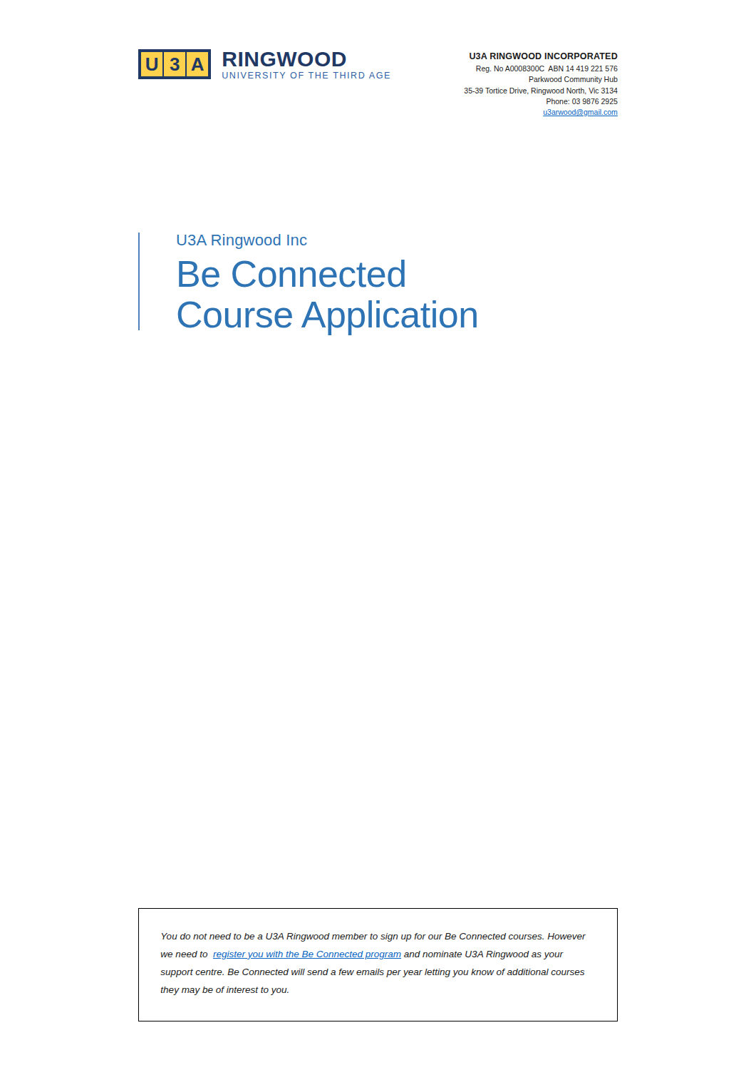U 3 A
RINGWOOD University of the Third Age
U3A RINGWOOD INCORPORATED
Reg. No A0008300C ABN 14 419 221 576
Parkwood Community Hub
35-39 Tortice Drive, Ringwood North, Vic 3134
Phone: 03 9876 2925
u3arwood@gmail.com
U3A Ringwood Inc
Be Connected Course Application
You do not need to be a U3A Ringwood member to sign up for our Be Connected courses. However we need to register you with the Be Connected program and nominate U3A Ringwood as your support centre. Be Connected will send a few emails per year letting you know of additional courses they may be of interest to you.